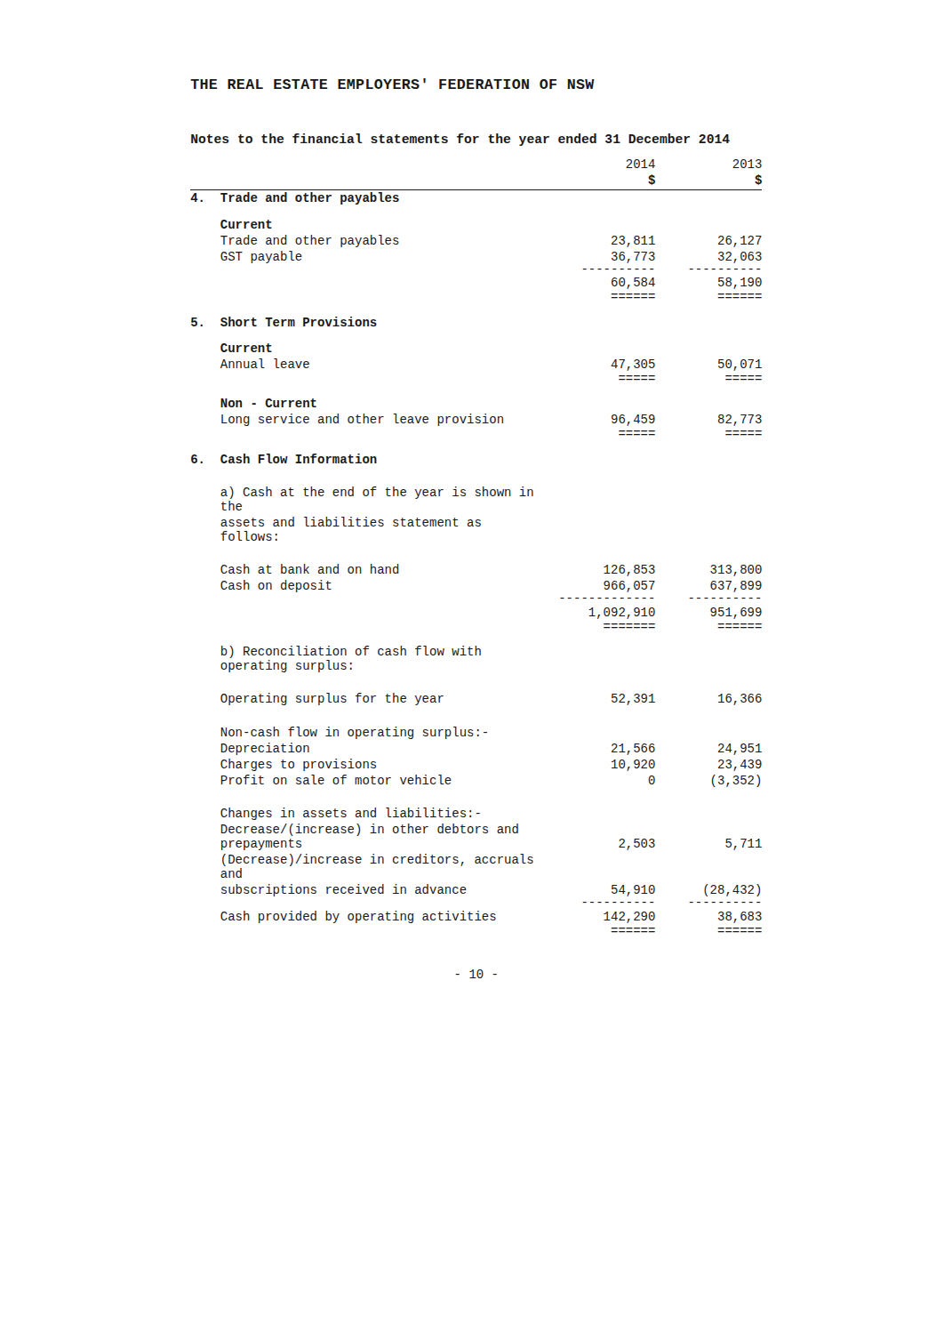The Real Estate Employers' Federation of NSW
Notes to the financial statements for the year ended 31 December 2014
| | | 2014 | 2013 |
| | | $ | $ |
| 4. | Trade and other payables | | |
| | Current | | |
| | Trade and other payables | 23,811 | 26,127 |
| | GST payable | 36,773 | 32,063 |
| | | ---------- | ---------- |
| | | 60,584 | 58,190 |
| | | ====== | ====== |
| 5. | Short Term Provisions | | |
| | Current | | |
| | Annual leave | 47,305 | 50,071 |
| | | ===== | ===== |
| | Non - Current | | |
| | Long service and other leave provision | 96,459 | 82,773 |
| | | ===== | ===== |
| 6. | Cash Flow Information | | |
| | a) Cash at the end of the year is shown in the | | |
| | assets and liabilities statement as follows: | | |
| | Cash at bank and on hand | 126,853 | 313,800 |
| | Cash on deposit | 966,057 | 637,899 |
| | | ------------- | ---------- |
| | | 1,092,910 | 951,699 |
| | | ======= | ====== |
| | b) Reconciliation of cash flow with operating surplus: | | |
| | Operating surplus for the year | 52,391 | 16,366 |
| | Non-cash flow in operating surplus:- | | |
| | Depreciation | 21,566 | 24,951 |
| | Charges to provisions | 10,920 | 23,439 |
| | Profit on sale of motor vehicle | 0 | (3,352) |
| | Changes in assets and liabilities:- | | |
| | Decrease/(increase) in other debtors and prepayments | 2,503 | 5,711 |
| | (Decrease)/increase in creditors, accruals and | | |
| | subscriptions received in advance | 54,910 | (28,432) |
| | | ---------- | ---------- |
| | Cash provided by operating activities | 142,290 | 38,683 |
| | | ====== | ====== |
- 10 -